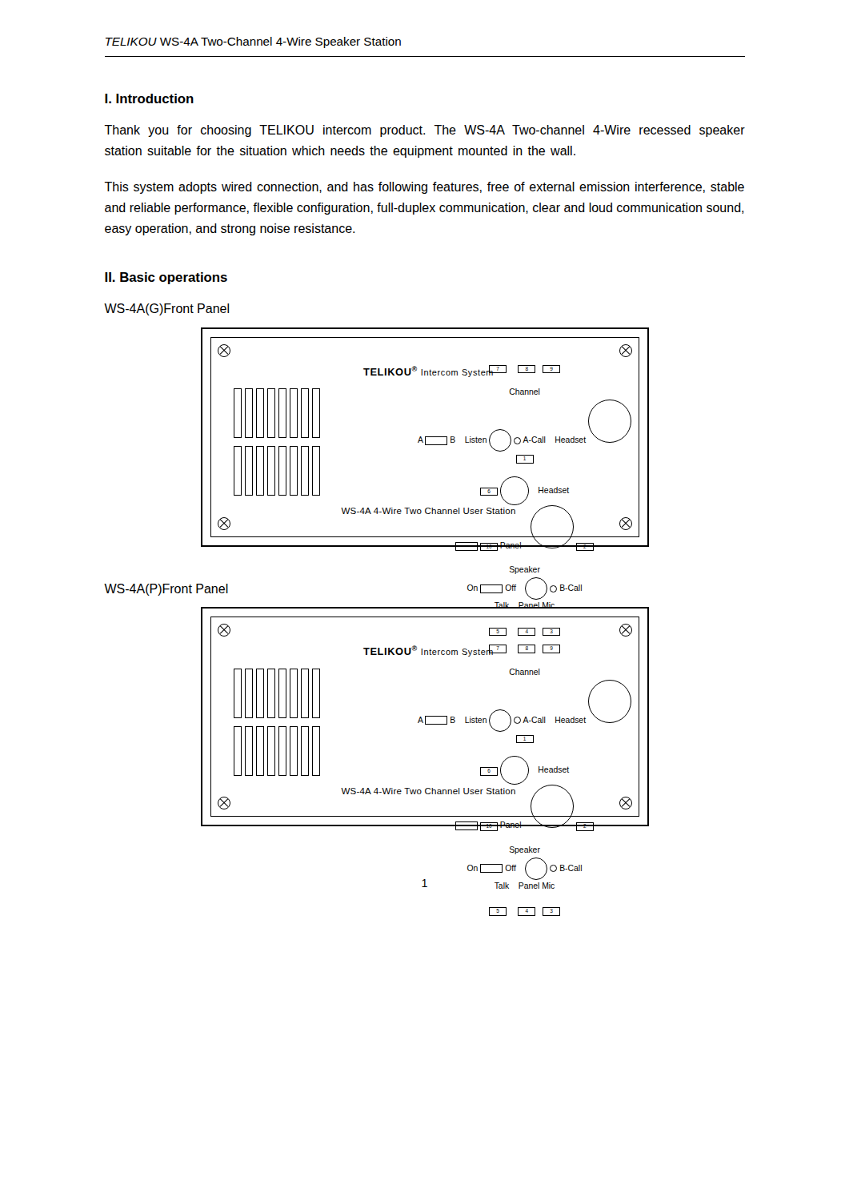TELIKOU WS-4A Two-Channel 4-Wire Speaker Station
I. Introduction
Thank you for choosing TELIKOU intercom product. The WS-4A Two-channel 4-Wire recessed speaker station suitable for the situation which needs the equipment mounted in the wall.
This system adopts wired connection, and has following features, free of external emission interference, stable and reliable performance, flexible configuration, full-duplex communication, clear and loud communication sound, easy operation, and strong noise resistance.
II. Basic operations
WS-4A(G)Front Panel
TELIKOU®Intercom System
WS-4A 4-Wire Two Channel User Station
7 8 9
Channel
A B Listen A-Call Headset 1
6 Headset
10 Panel 2
Speaker
On Off B-Call
Talk Panel Mic
5 4 3
WS-4A(P)Front Panel
TELIKOU®Intercom System
WS-4A 4-Wire Two Channel User Station
7 8 9
Channel
A B Listen A-Call Headset 1
6 Headset
10 Panel 2
Speaker
On Off B-Call
Talk Panel Mic
5 4 3
1